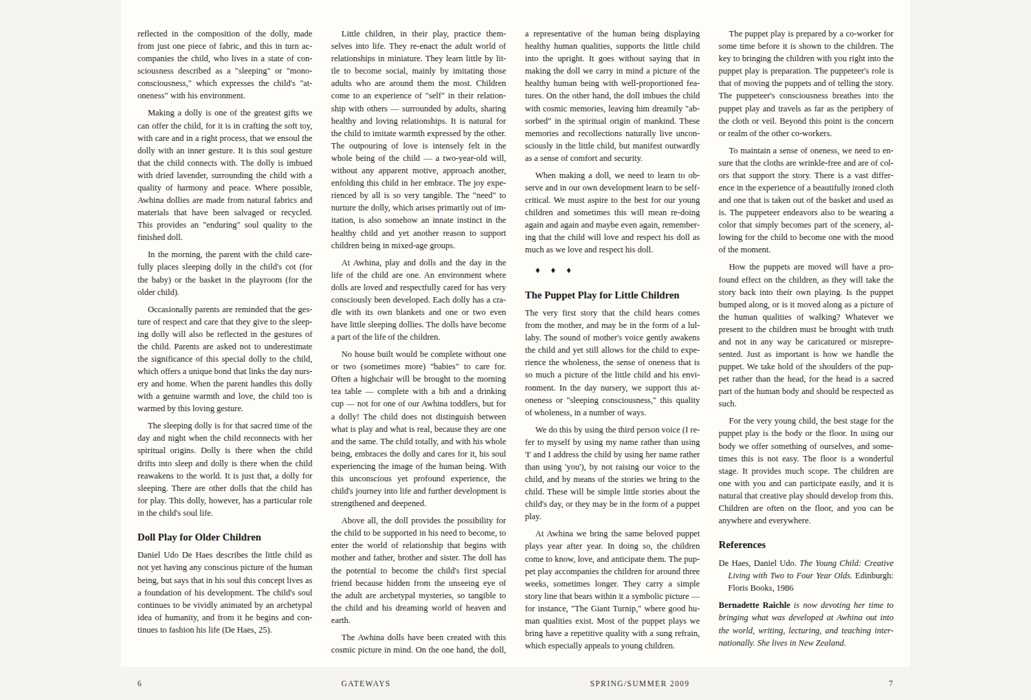reflected in the composition of the dolly, made from just one piece of fabric, and this in turn accompanies the child, who lives in a state of consciousness described as a "sleeping" or "mono-consciousness," which expresses the child's "at-oneness" with his environment.
Making a dolly is one of the greatest gifts we can offer the child, for it is in crafting the soft toy, with care and in a right process, that we ensoul the dolly with an inner gesture. It is this soul gesture that the child connects with. The dolly is imbued with dried lavender, surrounding the child with a quality of harmony and peace. Where possible, Awhina dollies are made from natural fabrics and materials that have been salvaged or recycled. This provides an "enduring" soul quality to the finished doll.
In the morning, the parent with the child carefully places sleeping dolly in the child's cot (for the baby) or the basket in the playroom (for the older child).
Occasionally parents are reminded that the gesture of respect and care that they give to the sleeping dolly will also be reflected in the gestures of the child. Parents are asked not to underestimate the significance of this special dolly to the child, which offers a unique bond that links the day nursery and home. When the parent handles this dolly with a genuine warmth and love, the child too is warmed by this loving gesture.
The sleeping dolly is for that sacred time of the day and night when the child reconnects with her spiritual origins. Dolly is there when the child drifts into sleep and dolly is there when the child reawakens to the world. It is just that, a dolly for sleeping. There are other dolls that the child has for play. This dolly, however, has a particular role in the child's soul life.
Doll Play for Older Children
Daniel Udo De Haes describes the little child as not yet having any conscious picture of the human being, but says that in his soul this concept lives as a foundation of his development. The child's soul continues to be vividly animated by an archetypal idea of humanity, and from it he begins and continues to fashion his life (De Haes, 25).
Little children, in their play, practice themselves into life. They re-enact the adult world of relationships in miniature. They learn little by little to become social, mainly by imitating those adults who are around them the most. Children come to an experience of "self" in their relationship with others — surrounded by adults, sharing healthy and loving relationships. It is natural for the child to imitate warmth expressed by the other. The outpouring of love is intensely felt in the whole being of the child — a two-year-old will, without any apparent motive, approach another, enfolding this child in her embrace. The joy experienced by all is so very tangible. The "need" to nurture the dolly, which arises primarily out of imitation, is also somehow an innate instinct in the healthy child and yet another reason to support children being in mixed-age groups.
At Awhina, play and dolls and the day in the life of the child are one. An environment where dolls are loved and respectfully cared for has very consciously been developed. Each dolly has a cradle with its own blankets and one or two even have little sleeping dollies. The dolls have become a part of the life of the children.
No house built would be complete without one or two (sometimes more) "babies" to care for. Often a highchair will be brought to the morning tea table — complete with a bib and a drinking cup — not for one of our Awhina toddlers, but for a dolly! The child does not distinguish between what is play and what is real, because they are one and the same. The child totally, and with his whole being, embraces the dolly and cares for it, his soul experiencing the image of the human being. With this unconscious yet profound experience, the child's journey into life and further development is strengthened and deepened.
Above all, the doll provides the possibility for the child to be supported in his need to become, to enter the world of relationship that begins with mother and father, brother and sister. The doll has the potential to become the child's first special friend because hidden from the unseeing eye of the adult are archetypal mysteries, so tangible to the child and his dreaming world of heaven and earth.
The Awhina dolls have been created with this cosmic picture in mind. On the one hand, the doll, a representative of the human being displaying healthy human qualities, supports the little child into the upright. It goes without saying that in making the doll we carry in mind a picture of the healthy human being with well-proportioned features. On the other hand, the doll imbues the child with cosmic memories, leaving him dreamily "absorbed" in the spiritual origin of mankind. These memories and recollections naturally live unconsciously in the little child, but manifest outwardly as a sense of comfort and security.
When making a doll, we need to learn to observe and in our own development learn to be self-critical. We must aspire to the best for our young children and sometimes this will mean re-doing again and again and maybe even again, remembering that the child will love and respect his doll as much as we love and respect his doll.
♦ ♦ ♦
The Puppet Play for Little Children
The very first story that the child hears comes from the mother, and may be in the form of a lullaby. The sound of mother's voice gently awakens the child and yet still allows for the child to experience the wholeness, the sense of oneness that is so much a picture of the little child and his environment. In the day nursery, we support this at-oneness or "sleeping consciousness," this quality of wholeness, in a number of ways.
We do this by using the third person voice (I refer to myself by using my name rather than using 'I' and I address the child by using her name rather than using 'you'), by not raising our voice to the child, and by means of the stories we bring to the child. These will be simple little stories about the child's day, or they may be in the form of a puppet play.
At Awhina we bring the same beloved puppet plays year after year. In doing so, the children come to know, love, and anticipate them. The puppet play accompanies the children for around three weeks, sometimes longer. They carry a simple story line that bears within it a symbolic picture — for instance, "The Giant Turnip," where good human qualities exist. Most of the puppet plays we bring have a repetitive quality with a sung refrain, which especially appeals to young children.
The puppet play is prepared by a co-worker for some time before it is shown to the children. The key to bringing the children with you right into the puppet play is preparation. The puppeteer's role is that of moving the puppets and of telling the story. The puppeteer's consciousness breathes into the puppet play and travels as far as the periphery of the cloth or veil. Beyond this point is the concern or realm of the other co-workers.
To maintain a sense of oneness, we need to ensure that the cloths are wrinkle-free and are of colors that support the story. There is a vast difference in the experience of a beautifully ironed cloth and one that is taken out of the basket and used as is. The puppeteer endeavors also to be wearing a color that simply becomes part of the scenery, allowing for the child to become one with the mood of the moment.
How the puppets are moved will have a profound effect on the children, as they will take the story back into their own playing. Is the puppet bumped along, or is it moved along as a picture of the human qualities of walking? Whatever we present to the children must be brought with truth and not in any way be caricatured or misrepresented. Just as important is how we handle the puppet. We take hold of the shoulders of the puppet rather than the head, for the head is a sacred part of the human body and should be respected as such.
For the very young child, the best stage for the puppet play is the body or the floor. In using our body we offer something of ourselves, and sometimes this is not easy. The floor is a wonderful stage. It provides much scope. The children are one with you and can participate easily, and it is natural that creative play should develop from this. Children are often on the floor, and you can be anywhere and everywhere.
References
De Haes, Daniel Udo. The Young Child: Creative Living with Two to Four Year Olds. Edinburgh: Floris Books, 1986
Bernadette Raichle is now devoting her time to bringing what was developed at Awhina out into the world, writing, lecturing, and teaching internationally. She lives in New Zealand.
6 GATEWAYS SPRING/SUMMER 2009 7